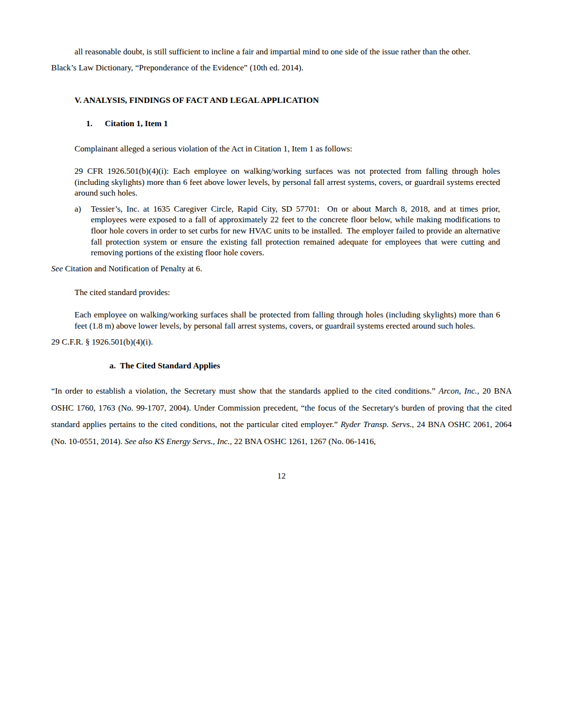all reasonable doubt, is still sufficient to incline a fair and impartial mind to one side of the issue rather than the other.
Black’s Law Dictionary, “Preponderance of the Evidence” (10th ed. 2014).
V. ANALYSIS, FINDINGS OF FACT AND LEGAL APPLICATION
1.
Citation 1, Item 1
Complainant alleged a serious violation of the Act in Citation 1, Item 1 as follows:
29 CFR 1926.501(b)(4)(i): Each employee on walking/working surfaces was not protected from falling through holes (including skylights) more than 6 feet above lower levels, by personal fall arrest systems, covers, or guardrail systems erected around such holes.
a)
Tessier’s, Inc. at 1635 Caregiver Circle, Rapid City, SD 57701: On or about March 8, 2018, and at times prior, employees were exposed to a fall of approximately 22 feet to the concrete floor below, while making modifications to floor hole covers in order to set curbs for new HVAC units to be installed. The employer failed to provide an alternative fall protection system or ensure the existing fall protection remained adequate for employees that were cutting and removing portions of the existing floor hole covers.
See Citation and Notification of Penalty at 6.
The cited standard provides:
Each employee on walking/working surfaces shall be protected from falling through holes (including skylights) more than 6 feet (1.8 m) above lower levels, by personal fall arrest systems, covers, or guardrail systems erected around such holes.
29 C.F.R. § 1926.501(b)(4)(i).
a. The Cited Standard Applies
“In order to establish a violation, the Secretary must show that the standards applied to the cited conditions.” Arcon, Inc., 20 BNA OSHC 1760, 1763 (No. 99-1707, 2004). Under Commission precedent, “the focus of the Secretary's burden of proving that the cited standard applies pertains to the cited conditions, not the particular cited employer.” Ryder Transp. Servs., 24 BNA OSHC 2061, 2064 (No. 10-0551, 2014). See also KS Energy Servs., Inc., 22 BNA OSHC 1261, 1267 (No. 06-1416,
12